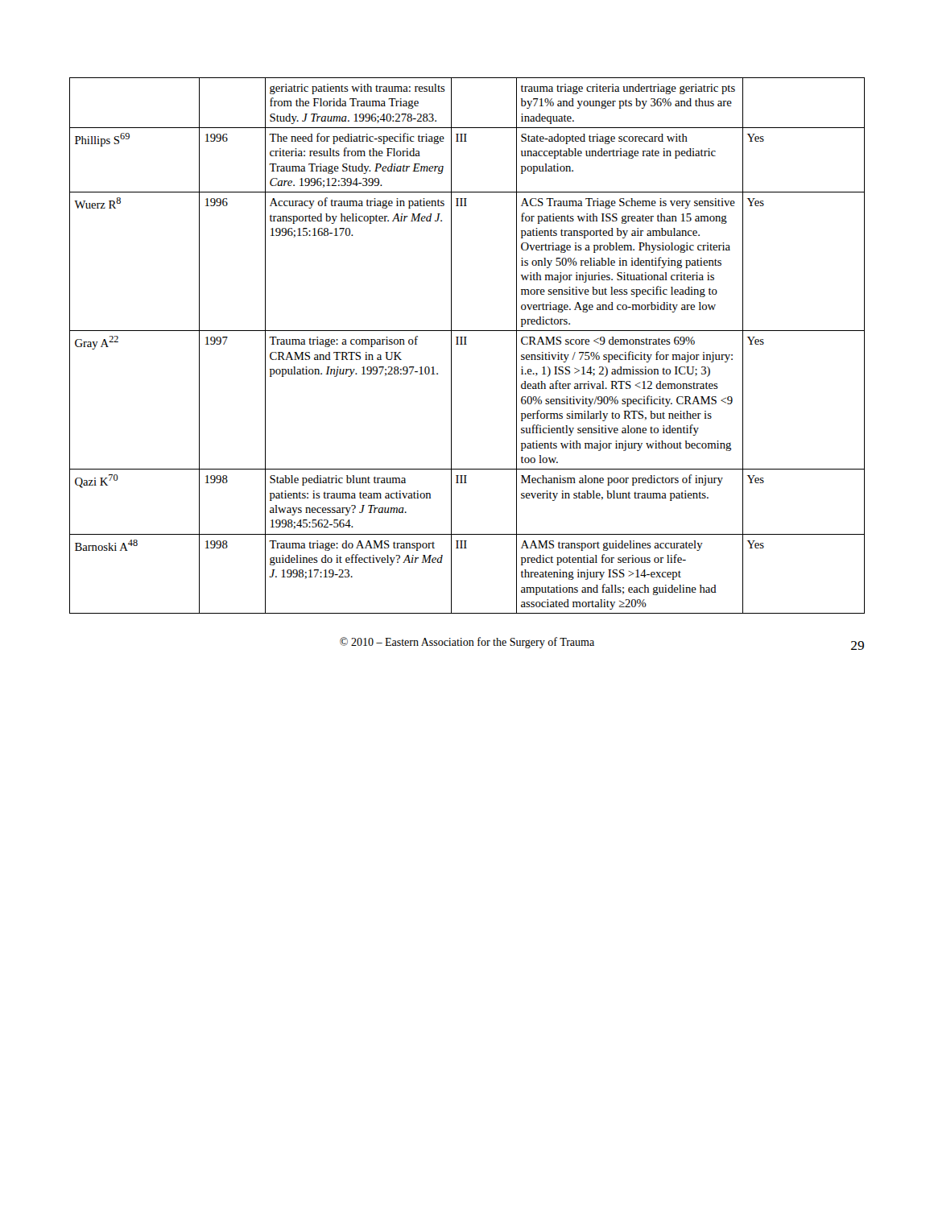| | | geriatric patients with trauma: results from the Florida Trauma Triage Study. J Trauma . 1996;40:278-283. | | trauma triage criteria undertriage geriatric pts by71% and younger pts by 36% and thus are inadequate. | |
| Phillips S 69 | 1996 | The need for pediatric-specific triage criteria: results from the Florida Trauma Triage Study. Pediatr Emerg Care . 1996;12:394-399. | III | State-adopted triage scorecard with unacceptable undertriage rate in pediatric population. | Yes |
| Wuerz R 8 | 1996 | Accuracy of trauma triage in patients transported by helicopter. Air Med J . 1996;15:168-170. | III | ACS Trauma Triage Scheme is very sensitive for patients with ISS greater than 15 among patients transported by air ambulance. Overtriage is a problem. Physiologic criteria is only 50% reliable in identifying patients with major injuries. Situational criteria is more sensitive but less specific leading to overtriage. Age and co-morbidity are low predictors. | Yes |
| Gray A 22 | 1997 | Trauma triage: a comparison of CRAMS and TRTS in a UK population. Injury . 1997;28:97-101. | III | CRAMS score <9 demonstrates 69% sensitivity / 75% specificity for major injury: i.e., 1) ISS >14; 2) admission to ICU; 3) death after arrival. RTS <12 demonstrates 60% sensitivity/90% specificity. CRAMS <9 performs similarly to RTS, but neither is sufficiently sensitive alone to identify patients with major injury without becoming too low. | Yes |
| Qazi K 70 | 1998 | Stable pediatric blunt trauma patients: is trauma team activation always necessary? J Trauma . 1998;45:562-564. | III | Mechanism alone poor predictors of injury severity in stable, blunt trauma patients. | Yes |
| Barnoski A 48 | 1998 | Trauma triage: do AAMS transport guidelines do it effectively? Air Med J . 1998;17:19-23. | III | AAMS transport guidelines accurately predict potential for serious or life-threatening injury ISS >14-except amputations and falls; each guideline had associated mortality ≥20% | Yes |
© 2010 – Eastern Association for the Surgery of Trauma 29